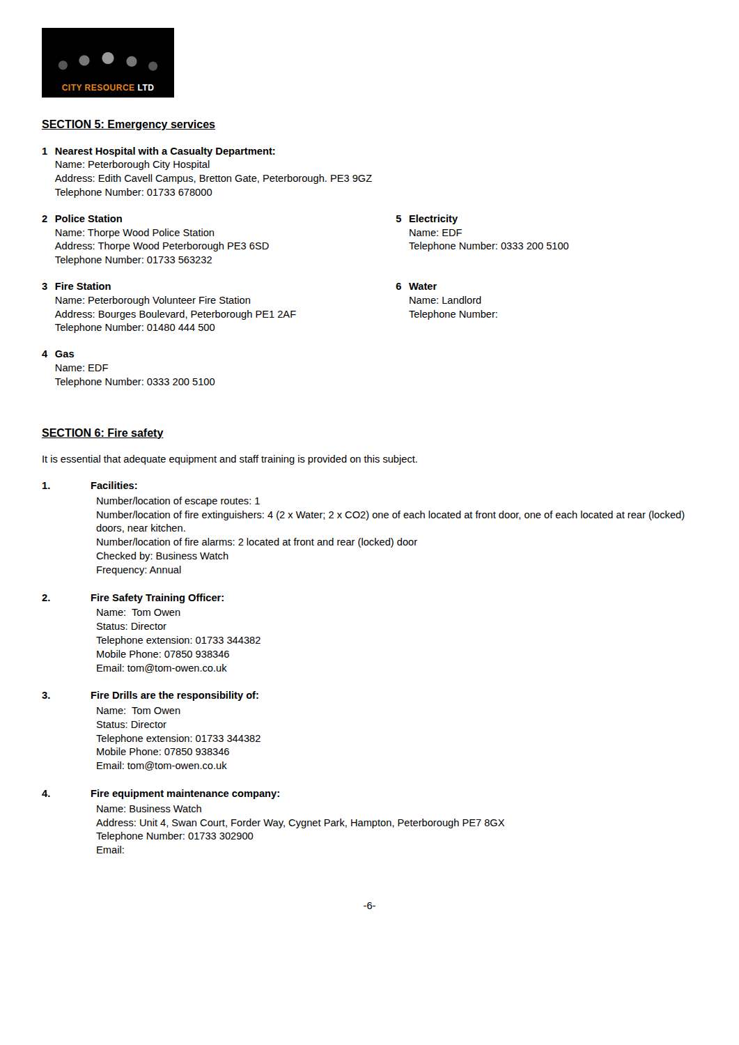CITY RESOURCE LTD
SECTION 5: Emergency services
| 1 | Nearest Hospital with a Casualty Department: Name: Peterborough City Hospital Address: Edith Cavell Campus, Bretton Gate, Peterborough. PE3 9GZ Telephone Number: 01733 678000 | | |
| 2 | Police Station Name: Thorpe Wood Police Station Address: Thorpe Wood Peterborough PE3 6SD Telephone Number: 01733 563232 | 5 | Electricity Name: EDF Telephone Number: 0333 200 5100 |
| 3 | Fire Station Name: Peterborough Volunteer Fire Station Address: Bourges Boulevard, Peterborough PE1 2AF Telephone Number: 01480 444 500 | 6 | Water Name: Landlord Telephone Number: |
| 4 | Gas Name: EDF Telephone Number: 0333 200 5100 | | |
SECTION 6: Fire safety
It is essential that adequate equipment and staff training is provided on this subject.
Facilities: Number/location of escape routes: 1
Number/location of fire extinguishers: 4 (2 x Water; 2 x CO2) one of each located at front door, one of each located at rear (locked) doors, near kitchen.
Number/location of fire alarms: 2 located at front and rear (locked) door
Checked by: Business Watch
Frequency: Annual
Fire Safety Training Officer: Name: Tom Owen
Status: Director
Telephone extension: 01733 344382
Mobile Phone: 07850 938346
Email: tom@tom-owen.co.uk
Fire Drills are the responsibility of: Name: Tom Owen
Status: Director
Telephone extension: 01733 344382
Mobile Phone: 07850 938346
Email: tom@tom-owen.co.uk
Fire equipment maintenance company: Name: Business Watch
Address: Unit 4, Swan Court, Forder Way, Cygnet Park, Hampton, Peterborough PE7 8GX
Telephone Number: 01733 302900
Email:
-6-